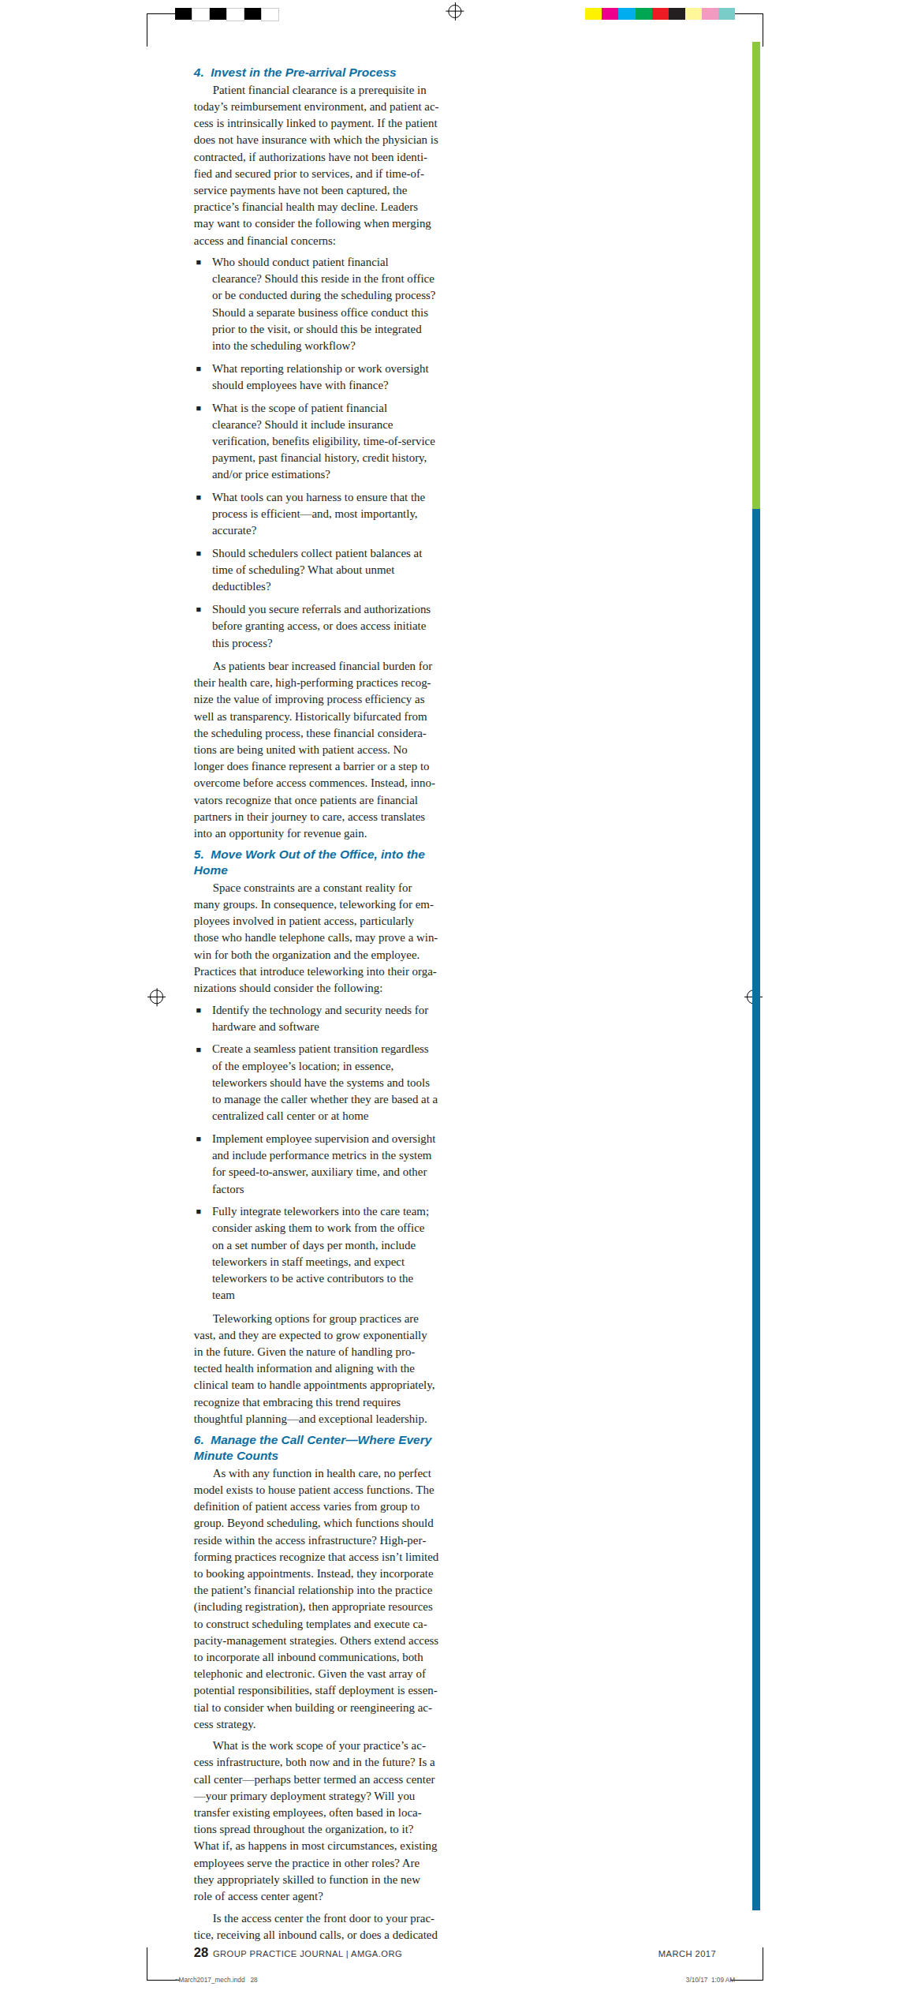4. Invest in the Pre-arrival Process
Patient financial clearance is a prerequisite in today’s reimbursement environment, and patient access is intrinsically linked to payment. If the patient does not have insurance with which the physician is contracted, if authorizations have not been identified and secured prior to services, and if time-of-service payments have not been captured, the practice’s financial health may decline. Leaders may want to consider the following when merging access and financial concerns:
Who should conduct patient financial clearance? Should this reside in the front office or be conducted during the scheduling process? Should a separate business office conduct this prior to the visit, or should this be integrated into the scheduling workflow?
What reporting relationship or work oversight should employees have with finance?
What is the scope of patient financial clearance? Should it include insurance verification, benefits eligibility, time-of-service payment, past financial history, credit history, and/or price estimations?
What tools can you harness to ensure that the process is efficient—and, most importantly, accurate?
Should schedulers collect patient balances at time of scheduling? What about unmet deductibles?
Should you secure referrals and authorizations before granting access, or does access initiate this process?
As patients bear increased financial burden for their health care, high-performing practices recognize the value of improving process efficiency as well as transparency. Historically bifurcated from the scheduling process, these financial considerations are being united with patient access. No longer does finance represent a barrier or a step to overcome before access commences. Instead, innovators recognize that once patients are financial partners in their journey to care, access translates into an opportunity for revenue gain.
5. Move Work Out of the Office, into the Home
Space constraints are a constant reality for many groups. In consequence, teleworking for employees involved in patient access, particularly those who handle telephone calls, may prove a win-win for both the organization and the employee. Practices that introduce teleworking into their organizations should consider the following:
Identify the technology and security needs for hardware and software
Create a seamless patient transition regardless of the employee’s location; in essence, teleworkers should have the systems and tools to manage the caller whether they are based at a centralized call center or at home
Implement employee supervision and oversight and include performance metrics in the system for speed-to-answer, auxiliary time, and other factors
Fully integrate teleworkers into the care team; consider asking them to work from the office on a set number of days per month, include teleworkers in staff meetings, and expect teleworkers to be active contributors to the team
Teleworking options for group practices are vast, and they are expected to grow exponentially in the future. Given the nature of handling protected health information and aligning with the clinical team to handle appointments appropriately, recognize that embracing this trend requires thoughtful planning—and exceptional leadership.
6. Manage the Call Center—Where Every Minute Counts
As with any function in health care, no perfect model exists to house patient access functions. The definition of patient access varies from group to group. Beyond scheduling, which functions should reside within the access infrastructure? High-performing practices recognize that access isn’t limited to booking appointments. Instead, they incorporate the patient’s financial relationship into the practice (including registration), then appropriate resources to construct scheduling templates and execute capacity-management strategies. Others extend access to incorporate all inbound communications, both telephonic and electronic. Given the vast array of potential responsibilities, staff deployment is essential to consider when building or reengineering access strategy.
What is the work scope of your practice’s access infrastructure, both now and in the future? Is a call center—perhaps better termed an access center—your primary deployment strategy? Will you transfer existing employees, often based in locations spread throughout the organization, to it? What if, as happens in most circumstances, existing employees serve the practice in other roles? Are they appropriately skilled to function in the new role of access center agent?
Is the access center the front door to your practice, receiving all inbound calls, or does a dedicated
28 GROUP PRACTICE JOURNAL | AMGA.ORG
MARCH 2017
~March2017_mech.indd 28 3/10/17 1:09 AM